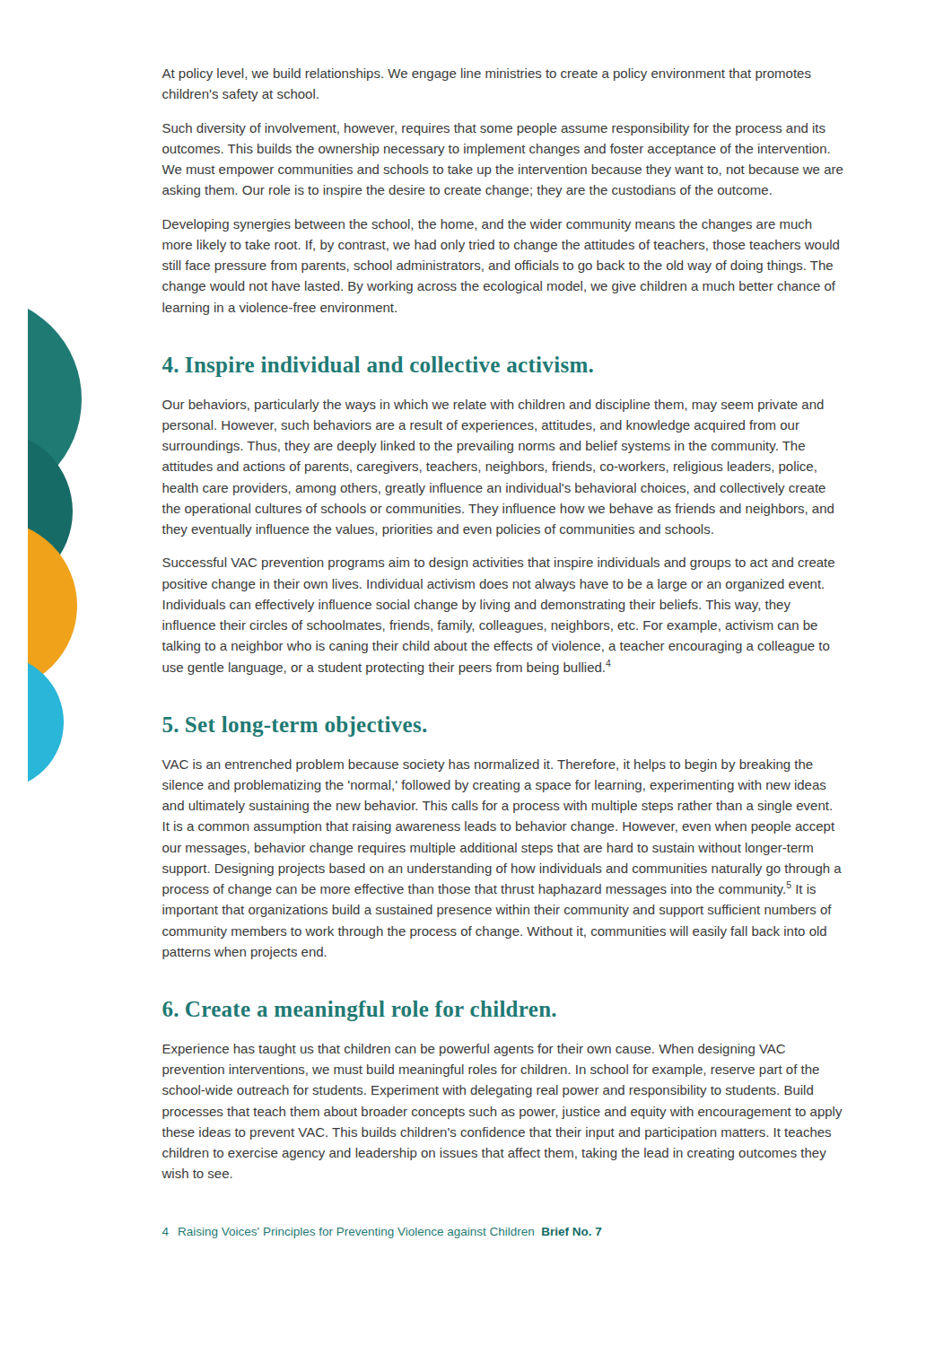At policy level, we build relationships. We engage line ministries to create a policy environment that promotes children's safety at school.
Such diversity of involvement, however, requires that some people assume responsibility for the process and its outcomes. This builds the ownership necessary to implement changes and foster acceptance of the intervention. We must empower communities and schools to take up the intervention because they want to, not because we are asking them. Our role is to inspire the desire to create change; they are the custodians of the outcome.
Developing synergies between the school, the home, and the wider community means the changes are much more likely to take root. If, by contrast, we had only tried to change the attitudes of teachers, those teachers would still face pressure from parents, school administrators, and officials to go back to the old way of doing things. The change would not have lasted. By working across the ecological model, we give children a much better chance of learning in a violence-free environment.
4. Inspire individual and collective activism.
Our behaviors, particularly the ways in which we relate with children and discipline them, may seem private and personal. However, such behaviors are a result of experiences, attitudes, and knowledge acquired from our surroundings. Thus, they are deeply linked to the prevailing norms and belief systems in the community. The attitudes and actions of parents, caregivers, teachers, neighbors, friends, co-workers, religious leaders, police, health care providers, among others, greatly influence an individual's behavioral choices, and collectively create the operational cultures of schools or communities. They influence how we behave as friends and neighbors, and they eventually influence the values, priorities and even policies of communities and schools.
Successful VAC prevention programs aim to design activities that inspire individuals and groups to act and create positive change in their own lives. Individual activism does not always have to be a large or an organized event. Individuals can effectively influence social change by living and demonstrating their beliefs. This way, they influence their circles of schoolmates, friends, family, colleagues, neighbors, etc. For example, activism can be talking to a neighbor who is caning their child about the effects of violence, a teacher encouraging a colleague to use gentle language, or a student protecting their peers from being bullied.4
5. Set long-term objectives.
VAC is an entrenched problem because society has normalized it. Therefore, it helps to begin by breaking the silence and problematizing the 'normal,' followed by creating a space for learning, experimenting with new ideas and ultimately sustaining the new behavior. This calls for a process with multiple steps rather than a single event. It is a common assumption that raising awareness leads to behavior change. However, even when people accept our messages, behavior change requires multiple additional steps that are hard to sustain without longer-term support. Designing projects based on an understanding of how individuals and communities naturally go through a process of change can be more effective than those that thrust haphazard messages into the community.5 It is important that organizations build a sustained presence within their community and support sufficient numbers of community members to work through the process of change. Without it, communities will easily fall back into old patterns when projects end.
6. Create a meaningful role for children.
Experience has taught us that children can be powerful agents for their own cause. When designing VAC prevention interventions, we must build meaningful roles for children. In school for example, reserve part of the school-wide outreach for students. Experiment with delegating real power and responsibility to students. Build processes that teach them about broader concepts such as power, justice and equity with encouragement to apply these ideas to prevent VAC. This builds children's confidence that their input and participation matters. It teaches children to exercise agency and leadership on issues that affect them, taking the lead in creating outcomes they wish to see.
4 Raising Voices' Principles for Preventing Violence against Children Brief No. 7